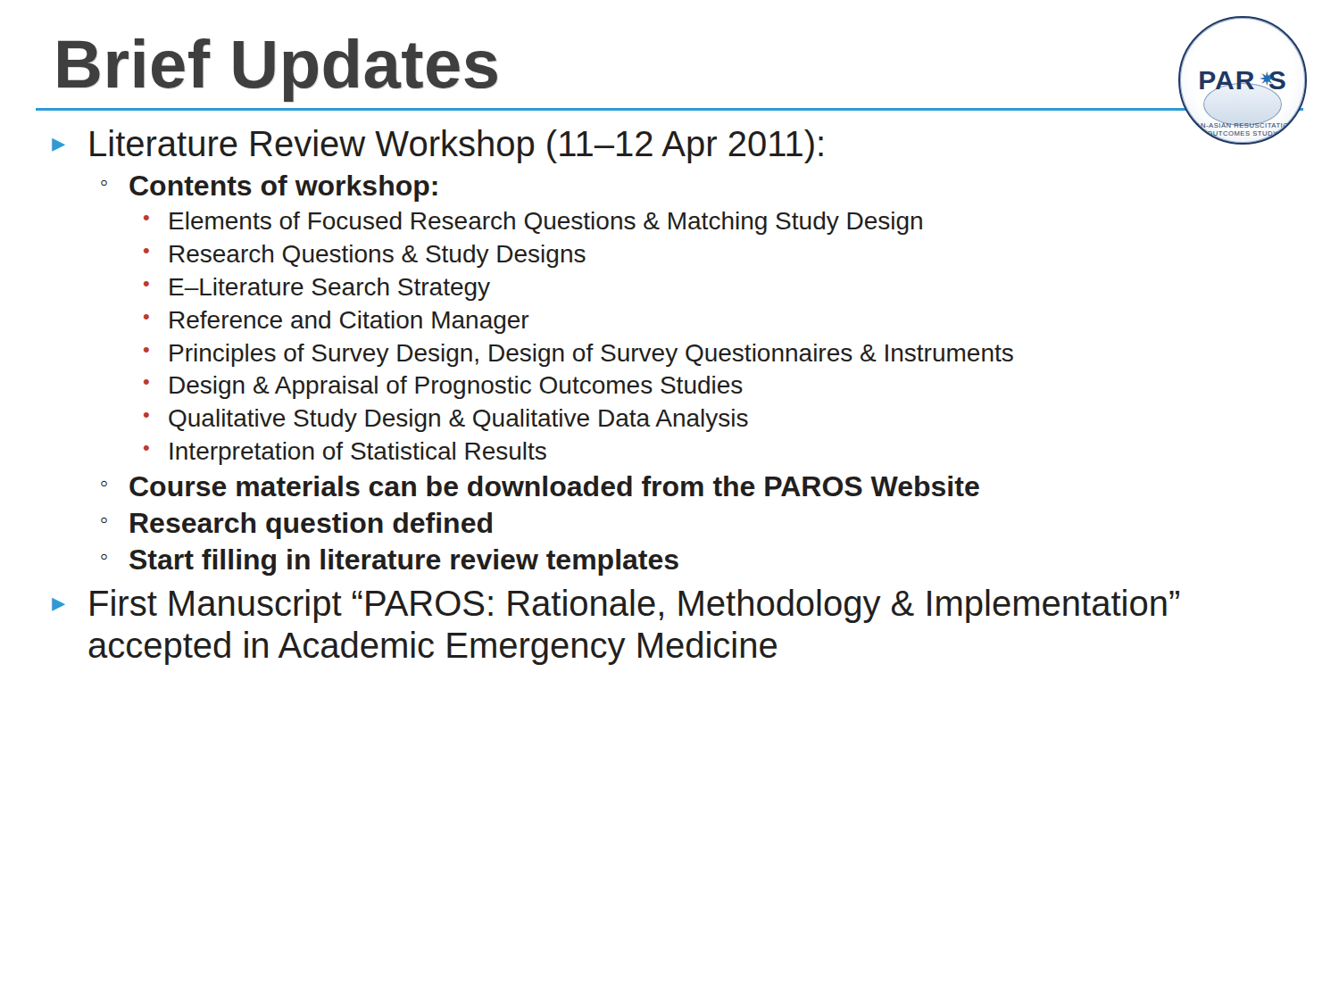PAR S
✷
PAN-ASIAN RESUSCITATION OUTCOMES STUDY
Brief Updates
Literature Review Workshop (11–12 Apr 2011):
Contents of workshop:
Elements of Focused Research Questions & Matching Study Design
Research Questions & Study Designs
E–Literature Search Strategy
Reference and Citation Manager
Principles of Survey Design, Design of Survey Questionnaires & Instruments
Design & Appraisal of Prognostic Outcomes Studies
Qualitative Study Design & Qualitative Data Analysis
Interpretation of Statistical Results
Course materials can be downloaded from the PAROS Website
Research question defined
Start filling in literature review templates
First Manuscript “PAROS: Rationale, Methodology & Implementation” accepted in Academic Emergency Medicine